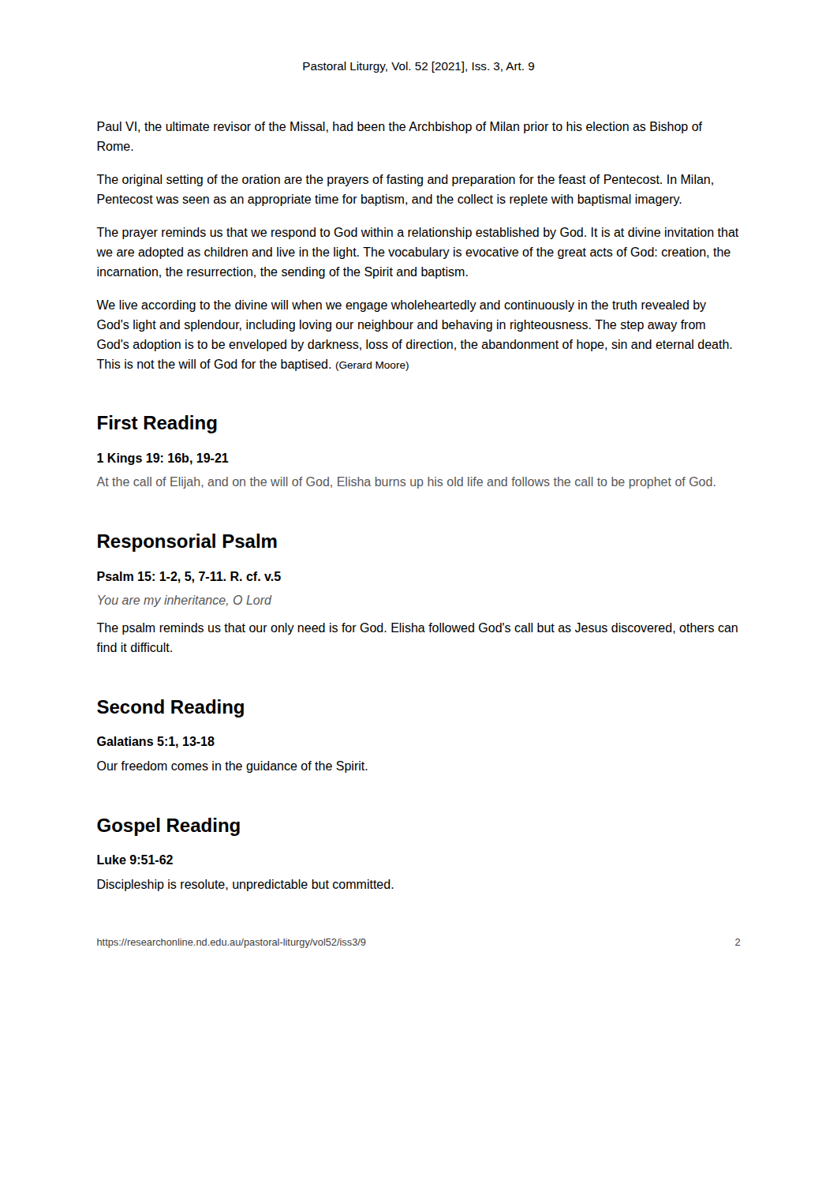Pastoral Liturgy, Vol. 52 [2021], Iss. 3, Art. 9
Paul VI, the ultimate revisor of the Missal, had been the Archbishop of Milan prior to his election as Bishop of Rome.
The original setting of the oration are the prayers of fasting and preparation for the feast of Pentecost. In Milan, Pentecost was seen as an appropriate time for baptism, and the collect is replete with baptismal imagery.
The prayer reminds us that we respond to God within a relationship established by God. It is at divine invitation that we are adopted as children and live in the light. The vocabulary is evocative of the great acts of God: creation, the incarnation, the resurrection, the sending of the Spirit and baptism.
We live according to the divine will when we engage wholeheartedly and continuously in the truth revealed by God's light and splendour, including loving our neighbour and behaving in righteousness. The step away from God's adoption is to be enveloped by darkness, loss of direction, the abandonment of hope, sin and eternal death. This is not the will of God for the baptised. (Gerard Moore)
First Reading
1 Kings 19: 16b, 19-21
At the call of Elijah, and on the will of God, Elisha burns up his old life and follows the call to be prophet of God.
Responsorial Psalm
Psalm 15: 1-2, 5, 7-11. R. cf. v.5
You are my inheritance, O Lord
The psalm reminds us that our only need is for God. Elisha followed God's call but as Jesus discovered, others can find it difficult.
Second Reading
Galatians 5:1, 13-18
Our freedom comes in the guidance of the Spirit.
Gospel Reading
Luke 9:51-62
Discipleship is resolute, unpredictable but committed.
https://researchonline.nd.edu.au/pastoral-liturgy/vol52/iss3/9 2